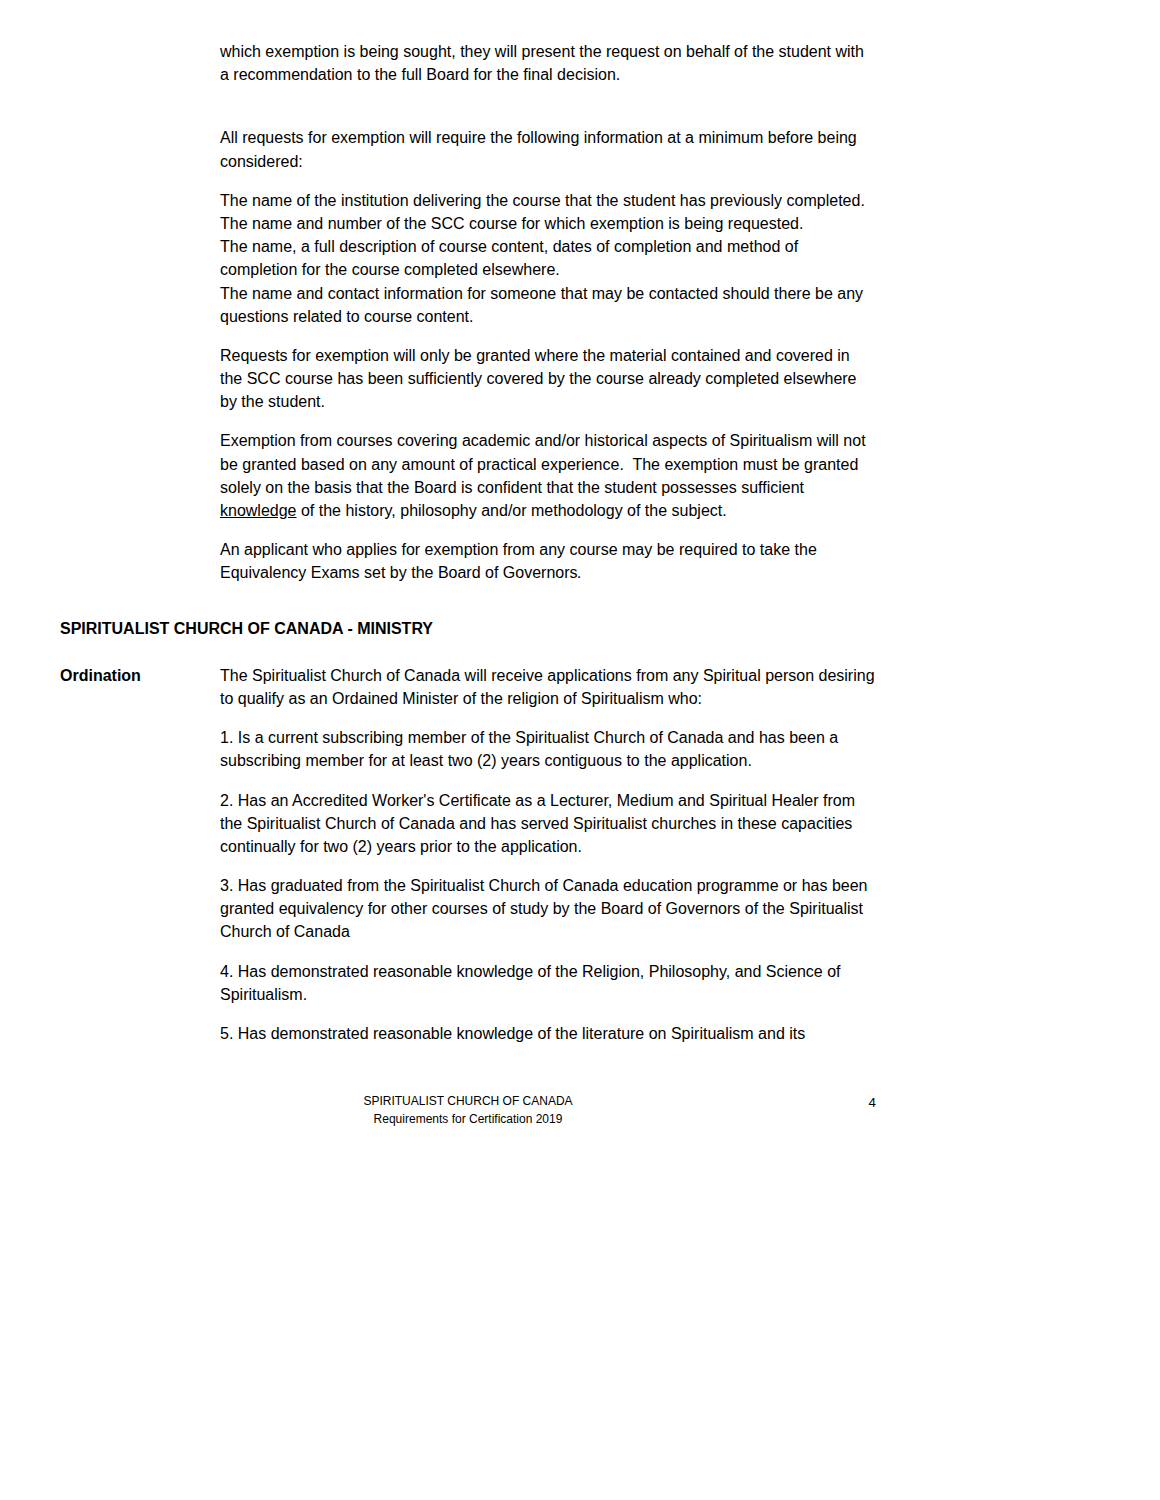which exemption is being sought, they will present the request on behalf of the student with a recommendation to the full Board for the final decision.
All requests for exemption will require the following information at a minimum before being considered:
The name of the institution delivering the course that the student has previously completed.
The name and number of the SCC course for which exemption is being requested.
The name, a full description of course content, dates of completion and method of completion for the course completed elsewhere.
The name and contact information for someone that may be contacted should there be any questions related to course content.
Requests for exemption will only be granted where the material contained and covered in the SCC course has been sufficiently covered by the course already completed elsewhere by the student.
Exemption from courses covering academic and/or historical aspects of Spiritualism will not be granted based on any amount of practical experience. The exemption must be granted solely on the basis that the Board is confident that the student possesses sufficient knowledge of the history, philosophy and/or methodology of the subject.
An applicant who applies for exemption from any course may be required to take the Equivalency Exams set by the Board of Governors.
SPIRITUALIST CHURCH OF CANADA - MINISTRY
Ordination
The Spiritualist Church of Canada will receive applications from any Spiritual person desiring to qualify as an Ordained Minister of the religion of Spiritualism who:
1. Is a current subscribing member of the Spiritualist Church of Canada and has been a subscribing member for at least two (2) years contiguous to the application.
2. Has an Accredited Worker's Certificate as a Lecturer, Medium and Spiritual Healer from the Spiritualist Church of Canada and has served Spiritualist churches in these capacities continually for two (2) years prior to the application.
3. Has graduated from the Spiritualist Church of Canada education programme or has been granted equivalency for other courses of study by the Board of Governors of the Spiritualist Church of Canada
4. Has demonstrated reasonable knowledge of the Religion, Philosophy, and Science of Spiritualism.
5. Has demonstrated reasonable knowledge of the literature on Spiritualism and its
4 SPIRITUALIST CHURCH OF CANADA Requirements for Certification 2019